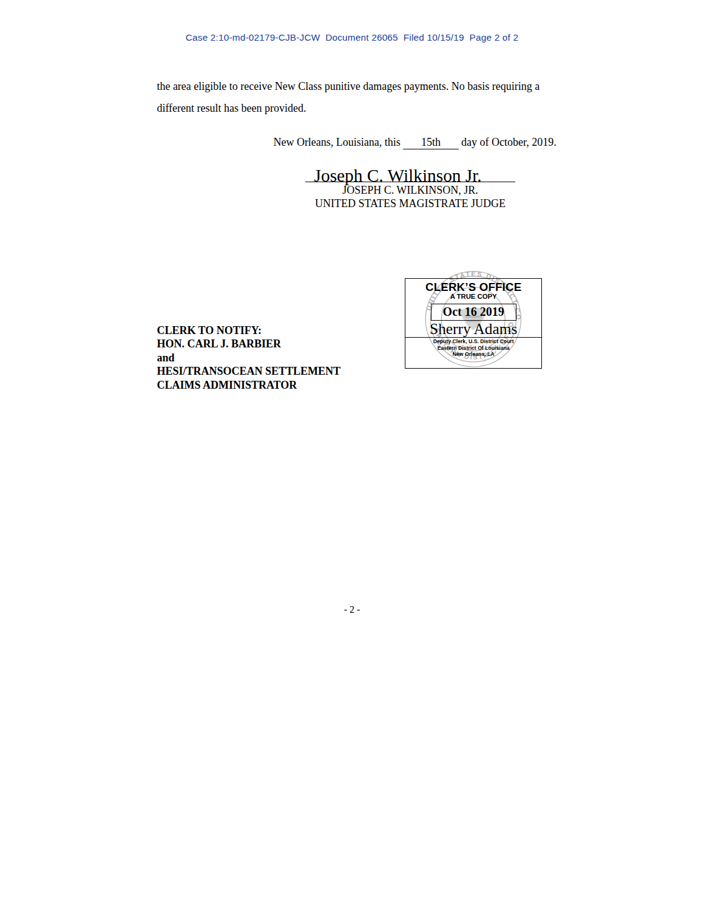Case 2:10-md-02179-CJB-JCW Document 26065 Filed 10/15/19 Page 2 of 2
the area eligible to receive New Class punitive damages payments. No basis requiring a different result has been provided.
New Orleans, Louisiana, this 15th day of October, 2019.
Joseph C. Wilkinson Jr.
JOSEPH C. WILKINSON, JR.
UNITED STATES MAGISTRATE JUDGE
CLERK TO NOTIFY:
HON. CARL J. BARBIER
and
HESI/TRANSOCEAN SETTLEMENT
CLAIMS ADMINISTRATOR
U UNITED STATES DISTRICT COURT EASTERN DISTRICT OF LOUISIANA
CLERK’S OFFICE
A TRUE COPY
Oct 16 2019
Sherry Adams
Deputy Clerk, U.S. District Court
Eastern District Of Louisiana
New Orleans, LA
- 2 -